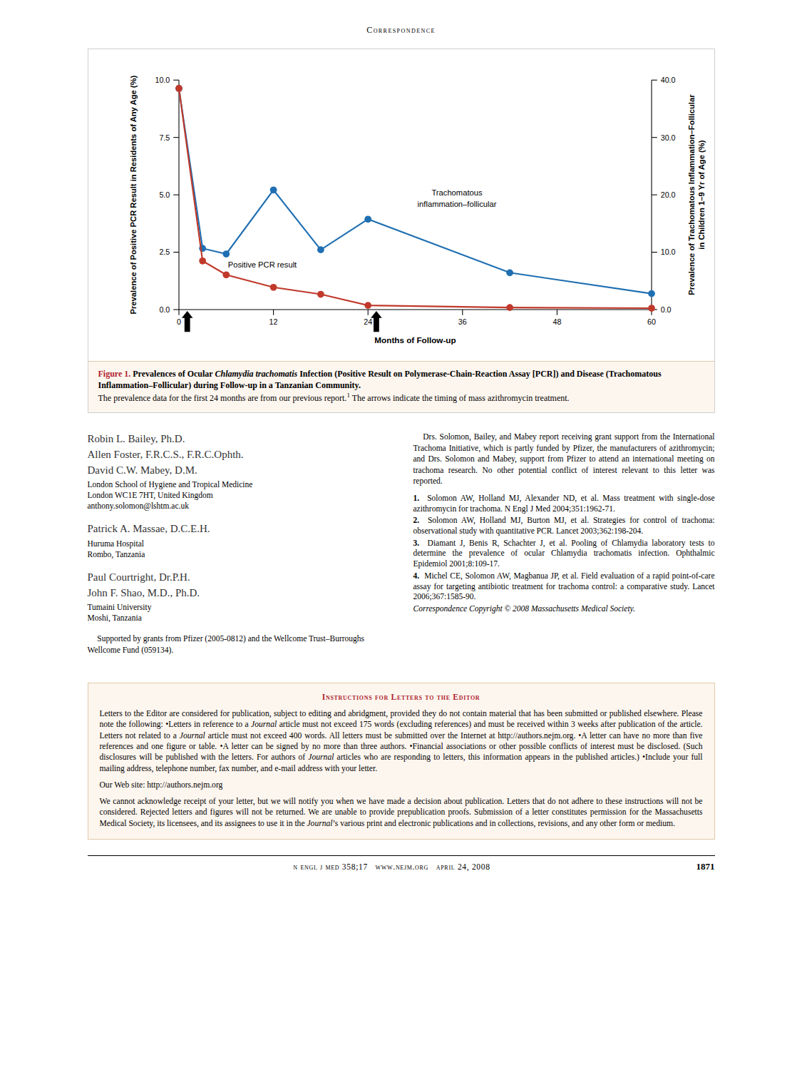Correspondence
10.0 7.5 5.0 2.5 0.0 40.0 30.0 20.0 10.0 0.0 0 12 24 36 48 60 Months of Follow-up Prevalence of Positive PCR Result in Residents of Any Age (%) Prevalence of Trachomatous Inflammation–Follicular in Children 1–9 Yr of Age (%) Trachomatous inflammation–follicular Positive PCR result
Figure 1. Prevalences of Ocular Chlamydia trachomatis Infection (Positive Result on Polymerase-Chain-Reaction Assay [PCR]) and Disease (Trachomatous Inflammation–Follicular) during Follow-up in a Tanzanian Community.
The prevalence data for the first 24 months are from our previous report.1 The arrows indicate the timing of mass azithromycin treatment.
Robin L. Bailey, Ph.D. Allen Foster, F.R.C.S., F.R.C.Ophth. David C.W. Mabey, D.M.
London School of Hygiene and Tropical Medicine
London WC1E 7HT, United Kingdom
anthony.solomon@lshtm.ac.uk
Patrick A. Massae, D.C.E.H.
Huruma Hospital
Rombo, Tanzania
Paul Courtright, Dr.P.H. John F. Shao, M.D., Ph.D.
Tumaini University
Moshi, Tanzania
Supported by grants from Pfizer (2005-0812) and the Wellcome Trust–Burroughs Wellcome Fund (059134).
Drs. Solomon, Bailey, and Mabey report receiving grant support from the International Trachoma Initiative, which is partly funded by Pfizer, the manufacturers of azithromycin; and Drs. Solomon and Mabey, support from Pfizer to attend an international meeting on trachoma research. No other potential conflict of interest relevant to this letter was reported.
1. Solomon AW, Holland MJ, Alexander ND, et al. Mass treatment with single-dose azithromycin for trachoma. N Engl J Med 2004;351:1962-71.
2. Solomon AW, Holland MJ, Burton MJ, et al. Strategies for control of trachoma: observational study with quantitative PCR. Lancet 2003;362:198-204.
3. Diamant J, Benis R, Schachter J, et al. Pooling of Chlamydia laboratory tests to determine the prevalence of ocular Chlamydia trachomatis infection. Ophthalmic Epidemiol 2001;8:109-17.
4. Michel CE, Solomon AW, Magbanua JP, et al. Field evaluation of a rapid point-of-care assay for targeting antibiotic treatment for trachoma control: a comparative study. Lancet 2006;367:1585-90.
Correspondence Copyright © 2008 Massachusetts Medical Society.
Instructions for Letters to the Editor
Letters to the Editor are considered for publication, subject to editing and abridgment, provided they do not contain material that has been submitted or published elsewhere. Please note the following: •Letters in reference to a Journal article must not exceed 175 words (excluding references) and must be received within 3 weeks after publication of the article. Letters not related to a Journal article must not exceed 400 words. All letters must be submitted over the Internet at http://authors.nejm.org. •A letter can have no more than five references and one figure or table. •A letter can be signed by no more than three authors. •Financial associations or other possible conflicts of interest must be disclosed. (Such disclosures will be published with the letters. For authors of Journal articles who are responding to letters, this information appears in the published articles.) •Include your full mailing address, telephone number, fax number, and e-mail address with your letter.
Our Web site: http://authors.nejm.org
We cannot acknowledge receipt of your letter, but we will notify you when we have made a decision about publication. Letters that do not adhere to these instructions will not be considered. Rejected letters and figures will not be returned. We are unable to provide prepublication proofs. Submission of a letter constitutes permission for the Massachusetts Medical Society, its licensees, and its assignees to use it in the Journal’s various print and electronic publications and in collections, revisions, and any other form or medium.
n engl j med 358;17 www.nejm.org april 24, 2008
1871